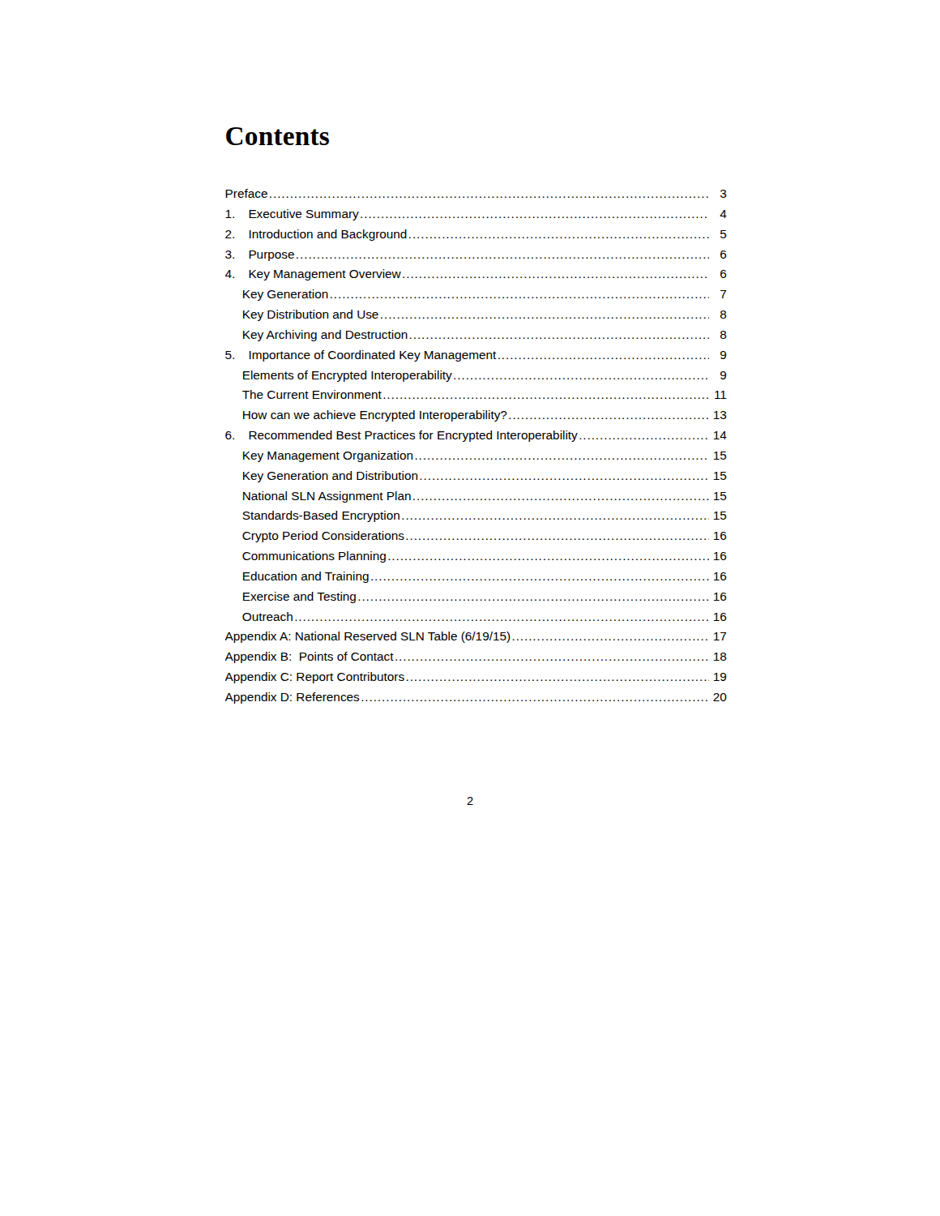Contents
Preface ........................................................................................................................... 3
1. Executive Summary ......................................................................................................... 4
2. Introduction and Background ............................................................................................. 5
3. Purpose ......................................................................................................................... 6
4. Key Management Overview ................................................................................................. 6
Key Generation ............................................................................................................. 7
Key Distribution and Use ....................................................................................................... 8
Key Archiving and Destruction ..................................................................................... 8
5. Importance of Coordinated Key Management ....................................................................... 9
Elements of Encrypted Interoperability ..................................................................................... 9
The Current Environment ..................................................................................................... 11
How can we achieve Encrypted Interoperability? ..................................................................... 13
6. Recommended Best Practices for Encrypted Interoperability ........................................... 14
Key Management Organization ............................................................................................... 15
Key Generation and Distribution ........................................................................................... 15
National SLN Assignment Plan ............................................................................................... 15
Standards-Based Encryption ................................................................................................... 15
Crypto Period Considerations ................................................................................................. 16
Communications Planning ..................................................................................................... 16
Education and Training ......................................................................................................... 16
Exercise and Testing ............................................................................................................. 16
Outreach ....................................................................................................................... 16
Appendix A: National Reserved SLN Table (6/19/15) ..................................................................... 17
Appendix B: Points of Contact ................................................................................................. 18
Appendix C: Report Contributors ................................................................................................. 19
Appendix D: References ............................................................................................................. 20
2